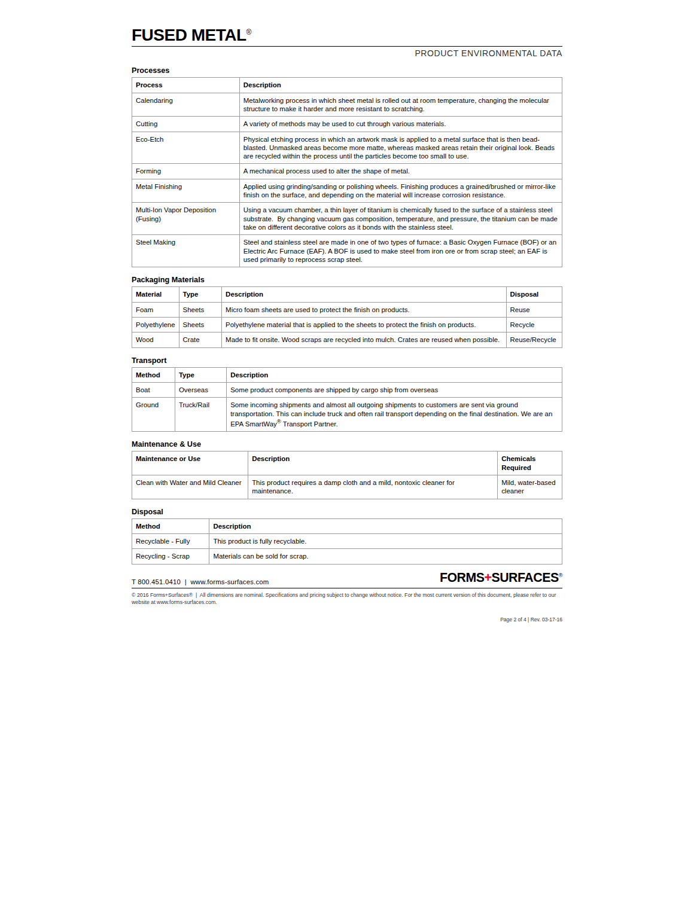FUSED METAL®
PRODUCT ENVIRONMENTAL DATA
Processes
| Process | Description |
| --- | --- |
| Calendaring | Metalworking process in which sheet metal is rolled out at room temperature, changing the molecular structure to make it harder and more resistant to scratching. |
| Cutting | A variety of methods may be used to cut through various materials. |
| Eco-Etch | Physical etching process in which an artwork mask is applied to a metal surface that is then bead-blasted. Unmasked areas become more matte, whereas masked areas retain their original look. Beads are recycled within the process until the particles become too small to use. |
| Forming | A mechanical process used to alter the shape of metal. |
| Metal Finishing | Applied using grinding/sanding or polishing wheels. Finishing produces a grained/brushed or mirror-like finish on the surface, and depending on the material will increase corrosion resistance. |
| Multi-Ion Vapor Deposition (Fusing) | Using a vacuum chamber, a thin layer of titanium is chemically fused to the surface of a stainless steel substrate. By changing vacuum gas composition, temperature, and pressure, the titanium can be made take on different decorative colors as it bonds with the stainless steel. |
| Steel Making | Steel and stainless steel are made in one of two types of furnace: a Basic Oxygen Furnace (BOF) or an Electric Arc Furnace (EAF). A BOF is used to make steel from iron ore or from scrap steel; an EAF is used primarily to reprocess scrap steel. |
Packaging Materials
| Material | Type | Description | Disposal |
| --- | --- | --- | --- |
| Foam | Sheets | Micro foam sheets are used to protect the finish on products. | Reuse |
| Polyethylene | Sheets | Polyethylene material that is applied to the sheets to protect the finish on products. | Recycle |
| Wood | Crate | Made to fit onsite. Wood scraps are recycled into mulch. Crates are reused when possible. | Reuse/Recycle |
Transport
| Method | Type | Description |
| --- | --- | --- |
| Boat | Overseas | Some product components are shipped by cargo ship from overseas |
| Ground | Truck/Rail | Some incoming shipments and almost all outgoing shipments to customers are sent via ground transportation. This can include truck and often rail transport depending on the final destination. We are an EPA SmartWay ® Transport Partner. |
Maintenance & Use
| Maintenance or Use | Description | Chemicals Required |
| --- | --- | --- |
| Clean with Water and Mild Cleaner | This product requires a damp cloth and a mild, nontoxic cleaner for maintenance. | Mild, water-based cleaner |
Disposal
| Method | Description |
| --- | --- |
| Recyclable - Fully | This product is fully recyclable. |
| Recycling - Scrap | Materials can be sold for scrap. |
T 800.451.0410 | www.forms-surfaces.com
FORMS+SURFACES®
© 2016 Forms+Surfaces® | All dimensions are nominal. Specifications and pricing subject to change without notice. For the most current version of this document, please refer to our website at www.forms-surfaces.com.
Page 2 of 4 | Rev. 03-17-16